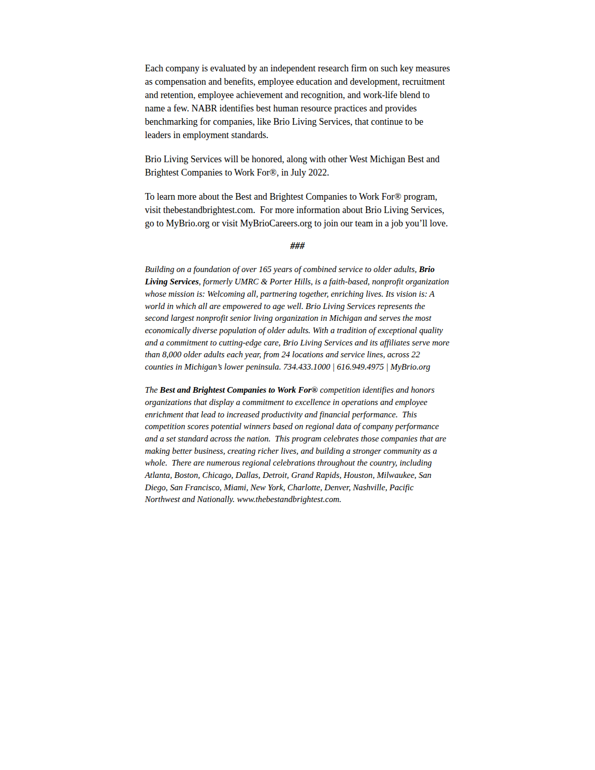Each company is evaluated by an independent research firm on such key measures as compensation and benefits, employee education and development, recruitment and retention, employee achievement and recognition, and work-life blend to name a few. NABR identifies best human resource practices and provides benchmarking for companies, like Brio Living Services, that continue to be leaders in employment standards.
Brio Living Services will be honored, along with other West Michigan Best and Brightest Companies to Work For®, in July 2022.
To learn more about the Best and Brightest Companies to Work For® program, visit thebestandbrightest.com. For more information about Brio Living Services, go to MyBrio.org or visit MyBrioCareers.org to join our team in a job you’ll love.
###
Building on a foundation of over 165 years of combined service to older adults, Brio Living Services, formerly UMRC & Porter Hills, is a faith-based, nonprofit organization whose mission is: Welcoming all, partnering together, enriching lives. Its vision is: A world in which all are empowered to age well. Brio Living Services represents the second largest nonprofit senior living organization in Michigan and serves the most economically diverse population of older adults. With a tradition of exceptional quality and a commitment to cutting-edge care, Brio Living Services and its affiliates serve more than 8,000 older adults each year, from 24 locations and service lines, across 22 counties in Michigan’s lower peninsula. 734.433.1000 | 616.949.4975 | MyBrio.org
The Best and Brightest Companies to Work For® competition identifies and honors organizations that display a commitment to excellence in operations and employee enrichment that lead to increased productivity and financial performance. This competition scores potential winners based on regional data of company performance and a set standard across the nation. This program celebrates those companies that are making better business, creating richer lives, and building a stronger community as a whole. There are numerous regional celebrations throughout the country, including Atlanta, Boston, Chicago, Dallas, Detroit, Grand Rapids, Houston, Milwaukee, San Diego, San Francisco, Miami, New York, Charlotte, Denver, Nashville, Pacific Northwest and Nationally. www.thebestandbrightest.com.